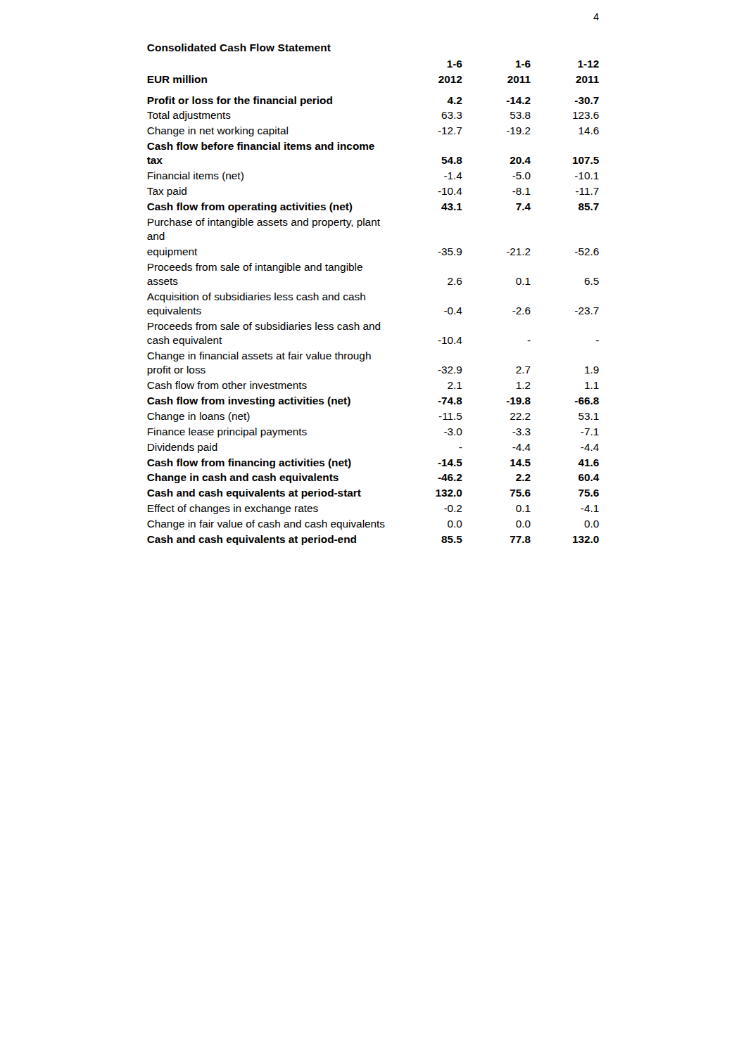4
Consolidated Cash Flow Statement
| | 1-6 | 1-6 | 1-12 |
| EUR million | 2012 | 2011 | 2011 |
| Profit or loss for the financial period | 4.2 | -14.2 | -30.7 |
| Total adjustments | 63.3 | 53.8 | 123.6 |
| Change in net working capital | -12.7 | -19.2 | 14.6 |
| Cash flow before financial items and income tax | 54.8 | 20.4 | 107.5 |
| Financial items (net) | -1.4 | -5.0 | -10.1 |
| Tax paid | -10.4 | -8.1 | -11.7 |
| Cash flow from operating activities (net) | 43.1 | 7.4 | 85.7 |
| Purchase of intangible assets and property, plant and | | | |
| equipment | -35.9 | -21.2 | -52.6 |
| Proceeds from sale of intangible and tangible assets | 2.6 | 0.1 | 6.5 |
| Acquisition of subsidiaries less cash and cash equivalents | -0.4 | -2.6 | -23.7 |
| Proceeds from sale of subsidiaries less cash and cash equivalent | -10.4 | - | - |
| Change in financial assets at fair value through profit or loss | -32.9 | 2.7 | 1.9 |
| Cash flow from other investments | 2.1 | 1.2 | 1.1 |
| Cash flow from investing activities (net) | -74.8 | -19.8 | -66.8 |
| Change in loans (net) | -11.5 | 22.2 | 53.1 |
| Finance lease principal payments | -3.0 | -3.3 | -7.1 |
| Dividends paid | - | -4.4 | -4.4 |
| Cash flow from financing activities (net) | -14.5 | 14.5 | 41.6 |
| Change in cash and cash equivalents | -46.2 | 2.2 | 60.4 |
| Cash and cash equivalents at period-start | 132.0 | 75.6 | 75.6 |
| Effect of changes in exchange rates | -0.2 | 0.1 | -4.1 |
| Change in fair value of cash and cash equivalents | 0.0 | 0.0 | 0.0 |
| Cash and cash equivalents at period-end | 85.5 | 77.8 | 132.0 |